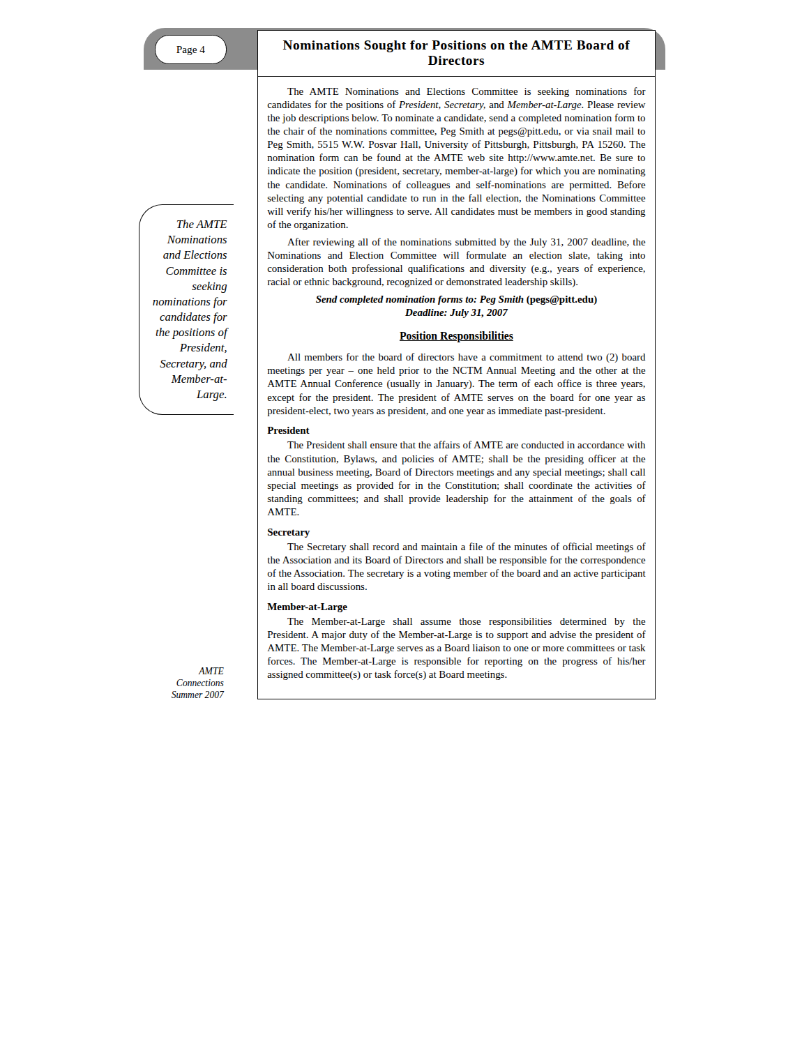Page 4
The AMTE Nominations and Elections Committee is seeking nominations for candidates for the positions of President, Secretary, and Member-at-Large.
Nominations Sought for Positions on the AMTE Board of Directors
The AMTE Nominations and Elections Committee is seeking nominations for candidates for the positions of President, Secretary, and Member-at-Large. Please review the job descriptions below. To nominate a candidate, send a completed nomination form to the chair of the nominations committee, Peg Smith at pegs@pitt.edu, or via snail mail to Peg Smith, 5515 W.W. Posvar Hall, University of Pittsburgh, Pittsburgh, PA 15260. The nomination form can be found at the AMTE web site http://www.amte.net. Be sure to indicate the position (president, secretary, member-at-large) for which you are nominating the candidate. Nominations of colleagues and self-nominations are permitted. Before selecting any potential candidate to run in the fall election, the Nominations Committee will verify his/her willingness to serve. All candidates must be members in good standing of the organization.
After reviewing all of the nominations submitted by the July 31, 2007 deadline, the Nominations and Election Committee will formulate an election slate, taking into consideration both professional qualifications and diversity (e.g., years of experience, racial or ethnic background, recognized or demonstrated leadership skills).
Send completed nomination forms to: Peg Smith (pegs@pitt.edu)
Deadline: July 31, 2007
Position Responsibilities
All members for the board of directors have a commitment to attend two (2) board meetings per year – one held prior to the NCTM Annual Meeting and the other at the AMTE Annual Conference (usually in January). The term of each office is three years, except for the president. The president of AMTE serves on the board for one year as president-elect, two years as president, and one year as immediate past-president.
President
The President shall ensure that the affairs of AMTE are conducted in accordance with the Constitution, Bylaws, and policies of AMTE; shall be the presiding officer at the annual business meeting, Board of Directors meetings and any special meetings; shall call special meetings as provided for in the Constitution; shall coordinate the activities of standing committees; and shall provide leadership for the attainment of the goals of AMTE.
Secretary
The Secretary shall record and maintain a file of the minutes of official meetings of the Association and its Board of Directors and shall be responsible for the correspondence of the Association. The secretary is a voting member of the board and an active participant in all board discussions.
Member-at-Large
The Member-at-Large shall assume those responsibilities determined by the President. A major duty of the Member-at-Large is to support and advise the president of AMTE. The Member-at-Large serves as a Board liaison to one or more committees or task forces. The Member-at-Large is responsible for reporting on the progress of his/her assigned committee(s) or task force(s) at Board meetings.
AMTE Connections
Summer 2007